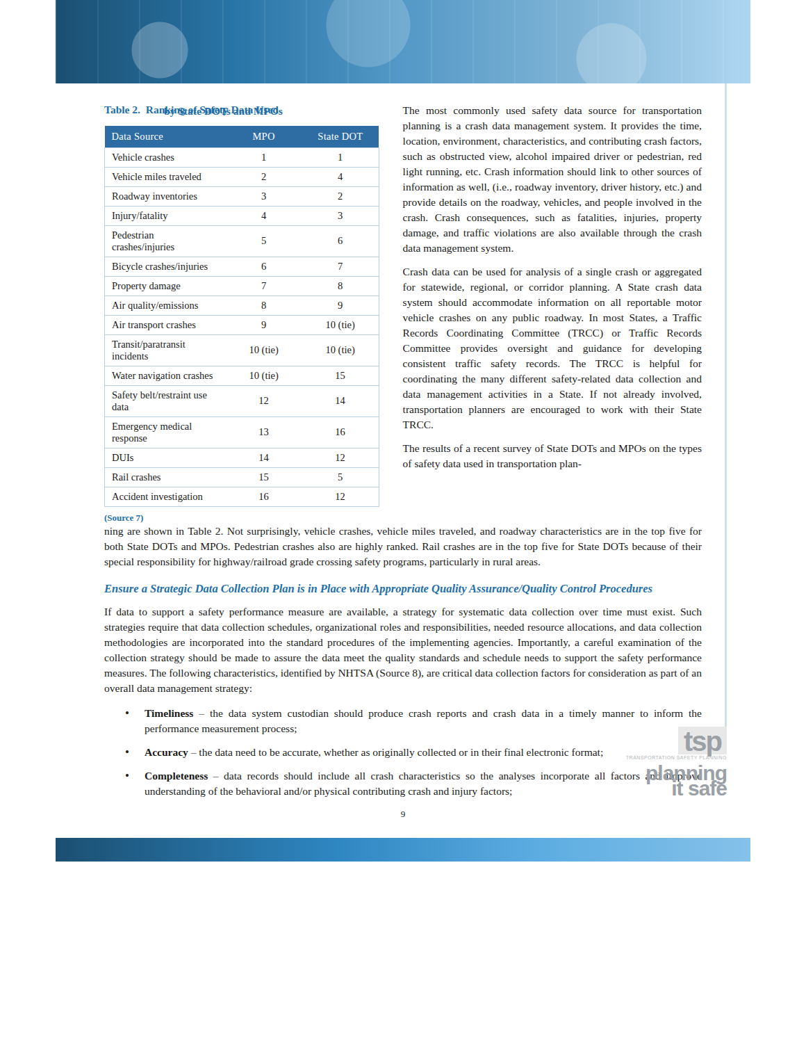Table 2. Ranking of Safety Data Used by State DOTs and MPOs
| Data Source | MPO | State DOT |
| --- | --- | --- |
| Vehicle crashes | 1 | 1 |
| Vehicle miles traveled | 2 | 4 |
| Roadway inventories | 3 | 2 |
| Injury/fatality | 4 | 3 |
| Pedestrian crashes/injuries | 5 | 6 |
| Bicycle crashes/injuries | 6 | 7 |
| Property damage | 7 | 8 |
| Air quality/emissions | 8 | 9 |
| Air transport crashes | 9 | 10 (tie) |
| Transit/paratransit incidents | 10 (tie) | 10 (tie) |
| Water navigation crashes | 10 (tie) | 15 |
| Safety belt/restraint use data | 12 | 14 |
| Emergency medical response | 13 | 16 |
| DUIs | 14 | 12 |
| Rail crashes | 15 | 5 |
| Accident investigation | 16 | 12 |
(Source 7)
The most commonly used safety data source for transportation planning is a crash data management system. It provides the time, location, environment, characteristics, and contributing crash factors, such as obstructed view, alcohol impaired driver or pedestrian, red light running, etc. Crash information should link to other sources of information as well, (i.e., roadway inventory, driver history, etc.) and provide details on the roadway, vehicles, and people involved in the crash. Crash consequences, such as fatalities, injuries, property damage, and traffic violations are also available through the crash data management system.
Crash data can be used for analysis of a single crash or aggregated for statewide, regional, or corridor planning. A State crash data system should accommodate information on all reportable motor vehicle crashes on any public roadway. In most States, a Traffic Records Coordinating Committee (TRCC) or Traffic Records Committee provides oversight and guidance for developing consistent traffic safety records. The TRCC is helpful for coordinating the many different safety-related data collection and data management activities in a State. If not already involved, transportation planners are encouraged to work with their State TRCC.
The results of a recent survey of State DOTs and MPOs on the types of safety data used in transportation plan-
ning are shown in Table 2. Not surprisingly, vehicle crashes, vehicle miles traveled, and roadway characteristics are in the top five for both State DOTs and MPOs. Pedestrian crashes also are highly ranked. Rail crashes are in the top five for State DOTs because of their special responsibility for highway/railroad grade crossing safety programs, particularly in rural areas.
Ensure a Strategic Data Collection Plan is in Place with Appropriate Quality Assurance/Quality Control Procedures
If data to support a safety performance measure are available, a strategy for systematic data collection over time must exist. Such strategies require that data collection schedules, organizational roles and responsibilities, needed resource allocations, and data collection methodologies are incorporated into the standard procedures of the implementing agencies. Importantly, a careful examination of the collection strategy should be made to assure the data meet the quality standards and schedule needs to support the safety performance measures. The following characteristics, identified by NHTSA (Source 8), are critical data collection factors for consideration as part of an overall data management strategy:
Timeliness – the data system custodian should produce crash reports and crash data in a timely manner to inform the performance measurement process;
Accuracy – the data need to be accurate, whether as originally collected or in their final electronic format;
Completeness – data records should include all crash characteristics so the analyses incorporate all factors and improve understanding of the behavioral and/or physical contributing crash and injury factors;
9
tsp TRANSPORTATION SAFETY PLANNING planning it safe